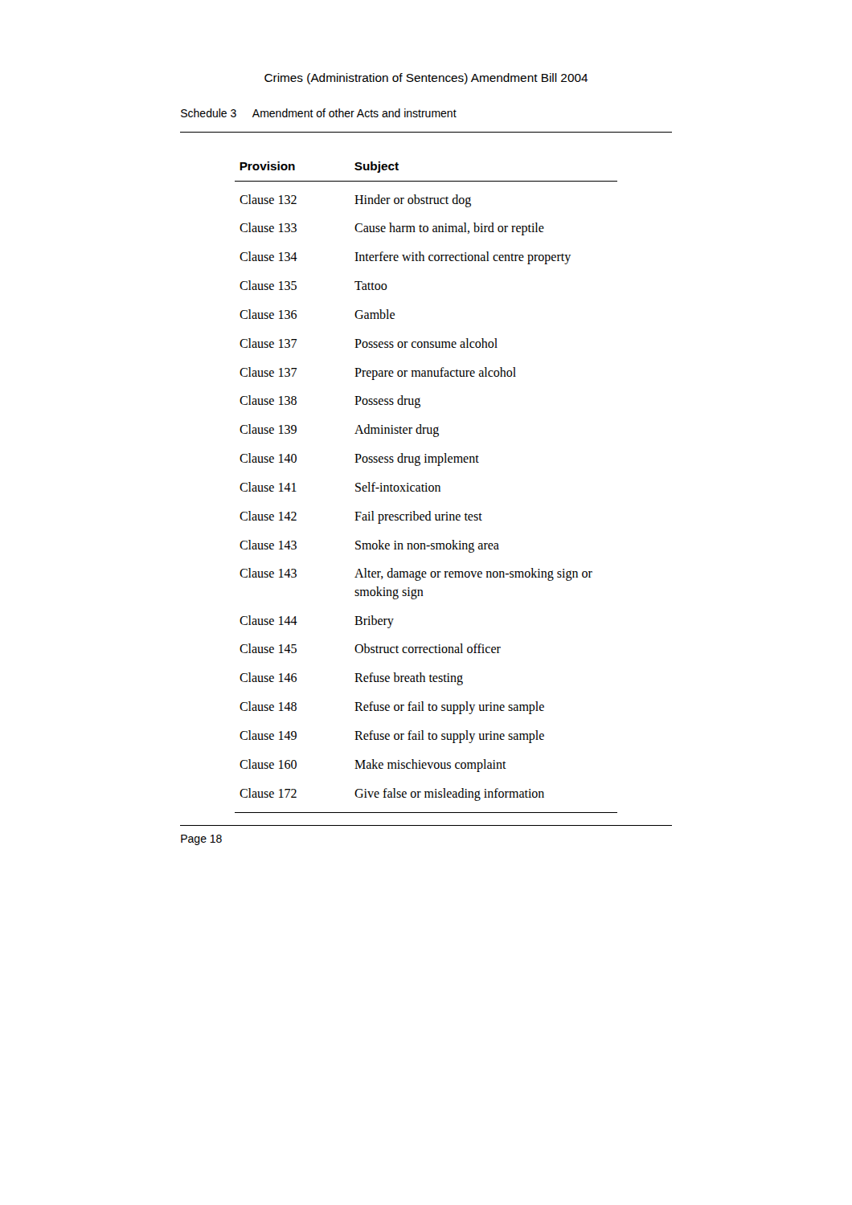Crimes (Administration of Sentences) Amendment Bill 2004
Schedule 3 Amendment of other Acts and instrument
| Provision | Subject |
| --- | --- |
| Clause 132 | Hinder or obstruct dog |
| Clause 133 | Cause harm to animal, bird or reptile |
| Clause 134 | Interfere with correctional centre property |
| Clause 135 | Tattoo |
| Clause 136 | Gamble |
| Clause 137 | Possess or consume alcohol |
| Clause 137 | Prepare or manufacture alcohol |
| Clause 138 | Possess drug |
| Clause 139 | Administer drug |
| Clause 140 | Possess drug implement |
| Clause 141 | Self-intoxication |
| Clause 142 | Fail prescribed urine test |
| Clause 143 | Smoke in non-smoking area |
| Clause 143 | Alter, damage or remove non-smoking sign or smoking sign |
| Clause 144 | Bribery |
| Clause 145 | Obstruct correctional officer |
| Clause 146 | Refuse breath testing |
| Clause 148 | Refuse or fail to supply urine sample |
| Clause 149 | Refuse or fail to supply urine sample |
| Clause 160 | Make mischievous complaint |
| Clause 172 | Give false or misleading information |
Page 18